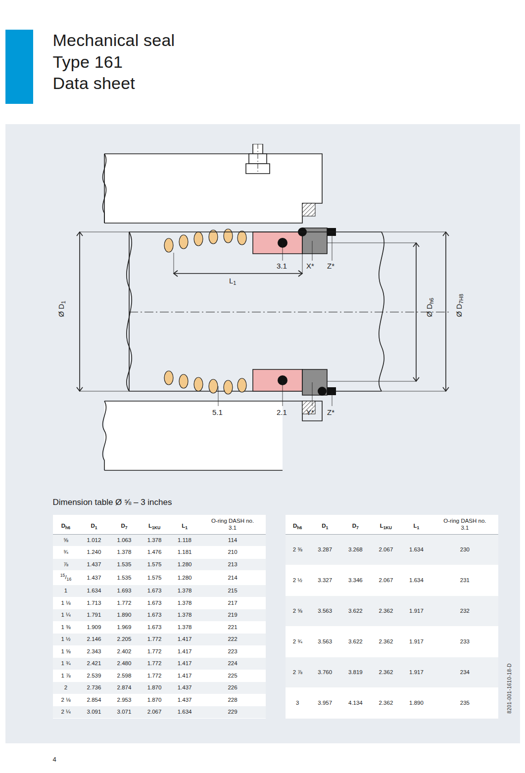Mechanical seal
Type 161
Data sheet
3.1 X* Z* 5.1 2.1 Y* Z* L1 Ø D1 Ø Dh6 Ø D7H8
Dimension table Ø ⅝ – 3 inches
| D h6 | D 1 | D 7 | L 1KU | L 1 | O-ring DASH no. 3.1 |
| --- | --- | --- | --- | --- | --- |
| ⅝ | 1.012 | 1.063 | 1.378 | 1.118 | 114 |
| ¾ | 1.240 | 1.378 | 1.476 | 1.181 | 210 |
| ⅞ | 1.437 | 1.535 | 1.575 | 1.280 | 213 |
| 15 / 16 | 1.437 | 1.535 | 1.575 | 1.280 | 214 |
| 1 | 1.634 | 1.693 | 1.673 | 1.378 | 215 |
| 1 ⅛ | 1.713 | 1.772 | 1.673 | 1.378 | 217 |
| 1 ¼ | 1.791 | 1.890 | 1.673 | 1.378 | 219 |
| 1 ⅜ | 1.909 | 1.969 | 1.673 | 1.378 | 221 |
| 1 ½ | 2.146 | 2.205 | 1.772 | 1.417 | 222 |
| 1 ⅝ | 2.343 | 2.402 | 1.772 | 1.417 | 223 |
| 1 ¾ | 2.421 | 2.480 | 1.772 | 1.417 | 224 |
| 1 ⅞ | 2.539 | 2.598 | 1.772 | 1.417 | 225 |
| 2 | 2.736 | 2.874 | 1.870 | 1.437 | 226 |
| 2 ⅛ | 2.854 | 2.953 | 1.870 | 1.437 | 228 |
| 2 ¼ | 3.091 | 3.071 | 2.067 | 1.634 | 229 |
| D h6 | D 1 | D 7 | L 1KU | L 1 | O-ring DASH no. 3.1 |
| --- | --- | --- | --- | --- | --- |
| 2 ⅜ | 3.287 | 3.268 | 2.067 | 1.634 | 230 |
| 2 ½ | 3.327 | 3.346 | 2.067 | 1.634 | 231 |
| 2 ⅝ | 3.563 | 3.622 | 2.362 | 1.917 | 232 |
| 2 ¾ | 3.563 | 3.622 | 2.362 | 1.917 | 233 |
| 2 ⅞ | 3.760 | 3.819 | 2.362 | 1.917 | 234 |
| 3 | 3.957 | 4.134 | 2.362 | 1.890 | 235 |
8201-001-1610-18-D
4